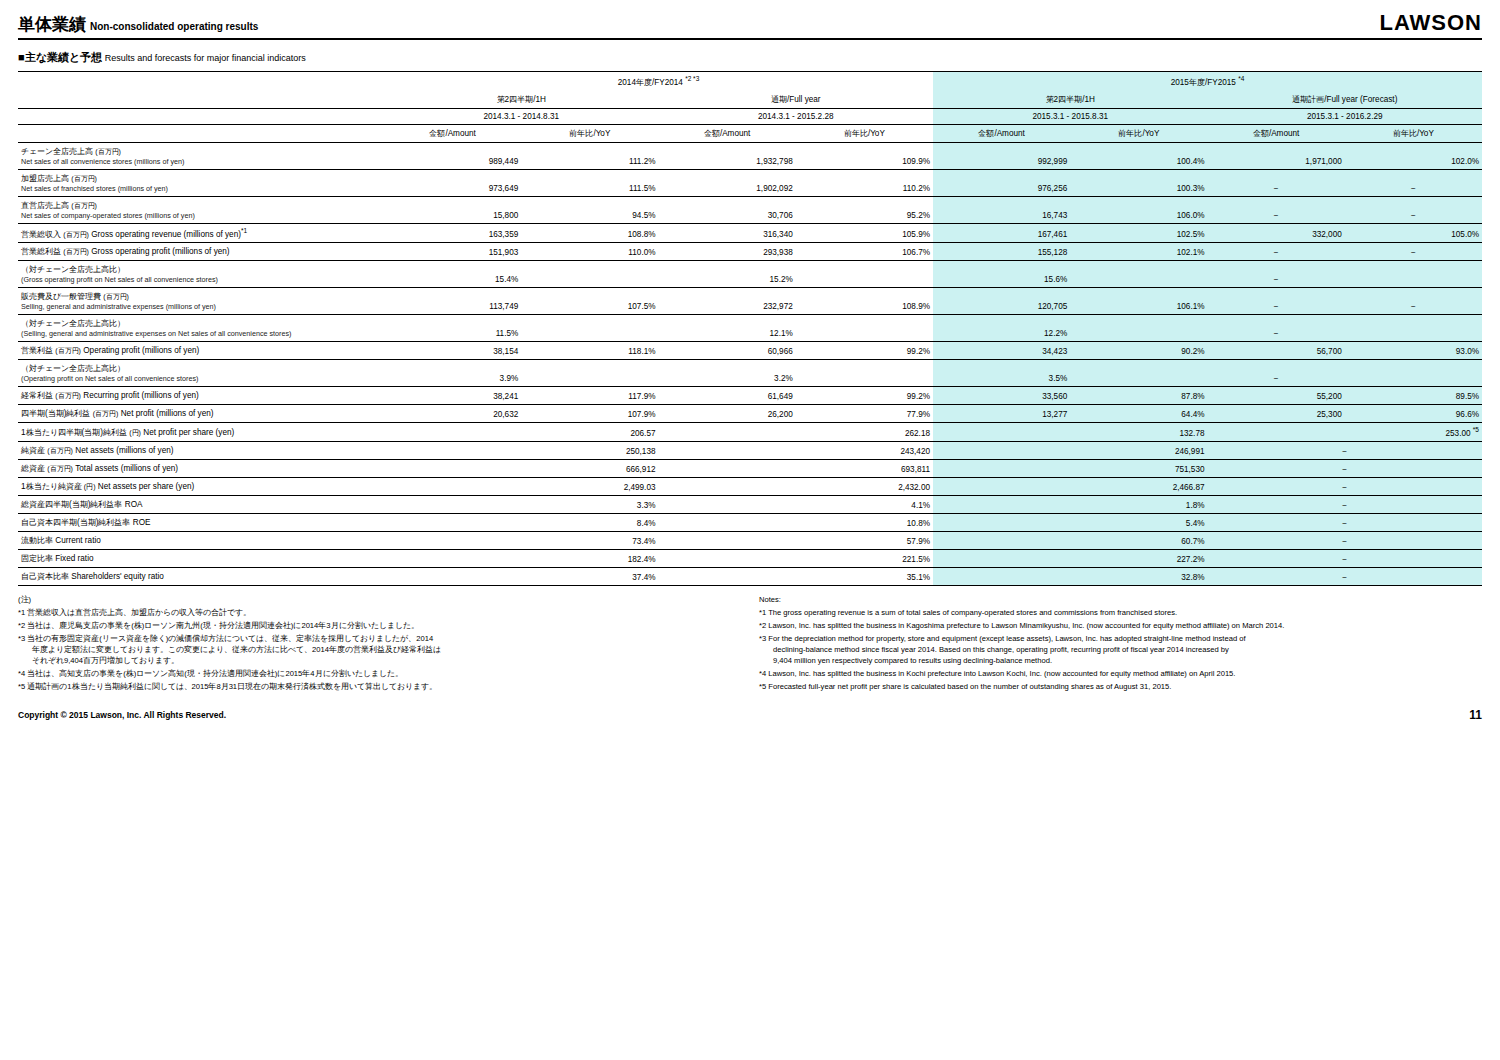単体業績Non-consolidated operating results
LAWSON
■主な業績と予想 Results and forecasts for major financial indicators
| | 2014年度/FY2014 *2 *3 | 2015年度/FY2015 *4 |
| --- | --- | --- |
| | 第2四半期/1H | 通期/Full year | 第2四半期/1H | 通期計画/Full year (Forecast) |
| | 2014.3.1 - 2014.8.31 | 2014.3.1 - 2015.2.28 | 2015.3.1 - 2015.8.31 | 2015.3.1 - 2016.2.29 |
| | 金額/Amount | 前年比/YoY | 金額/Amount | 前年比/YoY | 金額/Amount | 前年比/YoY | 金額/Amount | 前年比/YoY |
| チェーン全店売上高 (百万円) Net sales of all convenience stores (millions of yen) | 989,449 | 111.2% | 1,932,798 | 109.9% | 992,999 | 100.4% | 1,971,000 | 102.0% |
| 加盟店売上高 (百万円) Net sales of franchised stores (millions of yen) | 973,649 | 111.5% | 1,902,092 | 110.2% | 976,256 | 100.3% | − | − |
| 直営店売上高 (百万円) Net sales of company-operated stores (millions of yen) | 15,800 | 94.5% | 30,706 | 95.2% | 16,743 | 106.0% | − | − |
| 営業総収入 (百万円) Gross operating revenue (millions of yen) *1 | 163,359 | 108.8% | 316,340 | 105.9% | 167,461 | 102.5% | 332,000 | 105.0% |
| 営業総利益 (百万円) Gross operating profit (millions of yen) | 151,903 | 110.0% | 293,938 | 106.7% | 155,128 | 102.1% | − | − |
| （対チェーン全店売上高比） (Gross operating profit on Net sales of all convenience stores) | 15.4% | | 15.2% | | 15.6% | | − | |
| 販売費及び一般管理費 (百万円) Selling, general and administrative expenses (millions of yen) | 113,749 | 107.5% | 232,972 | 108.9% | 120,705 | 106.1% | − | − |
| （対チェーン全店売上高比） (Selling, general and administrative expenses on Net sales of all convenience stores) | 11.5% | | 12.1% | | 12.2% | | − | |
| 営業利益 (百万円) Operating profit (millions of yen) | 38,154 | 118.1% | 60,966 | 99.2% | 34,423 | 90.2% | 56,700 | 93.0% |
| （対チェーン全店売上高比） (Operating profit on Net sales of all convenience stores) | 3.9% | | 3.2% | | 3.5% | | − | |
| 経常利益 (百万円) Recurring profit (millions of yen) | 38,241 | 117.9% | 61,649 | 99.2% | 33,560 | 87.8% | 55,200 | 89.5% |
| 四半期(当期)純利益 (百万円) Net profit (millions of yen) | 20,632 | 107.9% | 26,200 | 77.9% | 13,277 | 64.4% | 25,300 | 96.6% |
| 1株当たり四半期(当期)純利益 (円) Net profit per share (yen) | 206.57 | 262.18 | 132.78 | 253.00 *5 |
| 純資産 (百万円) Net assets (millions of yen) | 250,138 | 243,420 | 246,991 | − |
| 総資産 (百万円) Total assets (millions of yen) | 666,912 | 693,811 | 751,530 | − |
| 1株当たり純資産 (円) Net assets per share (yen) | 2,499.03 | 2,432.00 | 2,466.87 | − |
| 総資産四半期(当期)純利益率 ROA | 3.3% | 4.1% | 1.8% | − |
| 自己資本四半期(当期)純利益率 ROE | 8.4% | 10.8% | 5.4% | − |
| 流動比率 Current ratio | 73.4% | 57.9% | 60.7% | − |
| 固定比率 Fixed ratio | 182.4% | 221.5% | 227.2% | − |
| 自己資本比率 Shareholders' equity ratio | 37.4% | 35.1% | 32.8% | − |
(注)
*1 営業総収入は直営店売上高、加盟店からの収入等の合計です。
*2 当社は、鹿児島支店の事業を(株)ローソン南九州(現・持分法適用関連会社)に2014年3月に分割いたしました。
*3 当社の有形固定資産(リース資産を除く)の減価償却方法については、従来、定率法を採用しておりましたが、2014
年度より定額法に変更しております。この変更により、従来の方法に比べて、2014年度の営業利益及び経常利益は
それぞれ9,404百万円増加しております。
*4 当社は、高知支店の事業を(株)ローソン高知(現・持分法適用関連会社)に2015年4月に分割いたしました。
*5 通期計画の1株当たり当期純利益に関しては、2015年8月31日現在の期末発行済株式数を用いて算出しております。
Notes:
*1 The gross operating revenue is a sum of total sales of company-operated stores and commissions from franchised stores.
*2 Lawson, Inc. has splitted the business in Kagoshima prefecture to Lawson Minamikyushu, Inc. (now accounted for equity method affiliate) on March 2014.
*3 For the depreciation method for property, store and equipment (except lease assets), Lawson, Inc. has adopted straight-line method instead of
declining-balance method since fiscal year 2014. Based on this change, operating profit, recurring profit of fiscal year 2014 increased by
9,404 million yen respectively compared to results using declining-balance method.
*4 Lawson, Inc. has splitted the business in Kochi prefecture into Lawson Kochi, Inc. (now accounted for equity method affiliate) on April 2015.
*5 Forecasted full-year net profit per share is calculated based on the number of outstanding shares as of August 31, 2015.
Copyright © 2015 Lawson, Inc. All Rights Reserved.
11